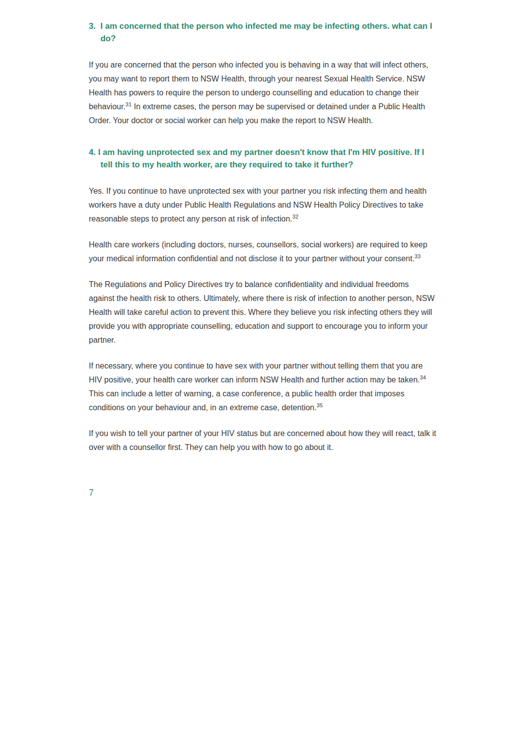3. I am concerned that the person who infected me may be infecting others. what can I do?
If you are concerned that the person who infected you is behaving in a way that will infect others, you may want to report them to NSW Health, through your nearest Sexual Health Service. NSW Health has powers to require the person to undergo counselling and education to change their behaviour.31 In extreme cases, the person may be supervised or detained under a Public Health Order. Your doctor or social worker can help you make the report to NSW Health.
4. I am having unprotected sex and my partner doesn't know that I'm HIV positive. If I tell this to my health worker, are they required to take it further?
Yes. If you continue to have unprotected sex with your partner you risk infecting them and health workers have a duty under Public Health Regulations and NSW Health Policy Directives to take reasonable steps to protect any person at risk of infection.32
Health care workers (including doctors, nurses, counsellors, social workers) are required to keep your medical information confidential and not disclose it to your partner without your consent.33
The Regulations and Policy Directives try to balance confidentiality and individual freedoms against the health risk to others. Ultimately, where there is risk of infection to another person, NSW Health will take careful action to prevent this. Where they believe you risk infecting others they will provide you with appropriate counselling, education and support to encourage you to inform your partner.
If necessary, where you continue to have sex with your partner without telling them that you are HIV positive, your health care worker can inform NSW Health and further action may be taken.34 This can include a letter of warning, a case conference, a public health order that imposes conditions on your behaviour and, in an extreme case, detention.35
If you wish to tell your partner of your HIV status but are concerned about how they will react, talk it over with a counsellor first. They can help you with how to go about it.
7